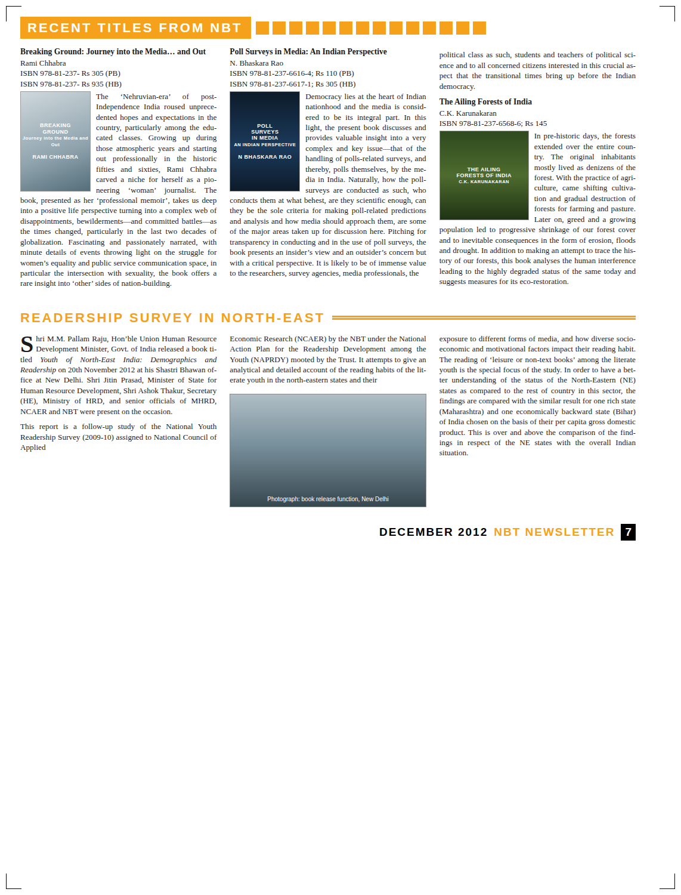RECENT TITLES FROM NBT
Breaking Ground: Journey into the Media… and Out
Rami Chhabra
ISBN 978-81-237- Rs 305 (PB)
ISBN 978-81-237- Rs 935 (HB)
BREAKING
GROUND
Journey into the Media and Out
RAMI CHHABRA
The ‘Nehruvian-era’ of post-Independence India roused unprecedented hopes and expectations in the country, particularly among the educated classes. Growing up during those atmospheric years and starting out professionally in the historic fifties and sixties, Rami Chhabra carved a niche for herself as a pioneering ‘woman’ journalist. The book, presented as her ‘professional memoir’, takes us deep into a positive life perspective turning into a complex web of disappointments, bewilderments—and committed battles—as the times changed, particularly in the last two decades of globalization. Fascinating and passionately narrated, with minute details of events throwing light on the struggle for women’s equality and public service communication space, in particular the intersection with sexuality, the book offers a rare insight into ‘other’ sides of nation-building.
Poll Surveys in Media: An Indian Perspective
N. Bhaskara Rao
ISBN 978-81-237-6616-4; Rs 110 (PB)
ISBN 978-81-237-6617-1; Rs 305 (HB)
POLL
SURVEYS
IN MEDIA
AN INDIAN PERSPECTIVE
N BHASKARA RAO
Democracy lies at the heart of Indian nationhood and the media is considered to be its integral part. In this light, the present book discusses and provides valuable insight into a very complex and key issue—that of the handling of polls-related surveys, and thereby, polls themselves, by the media in India. Naturally, how the poll-surveys are conducted as such, who conducts them at what behest, are they scientific enough, can they be the sole criteria for making poll-related predictions and analysis and how media should approach them, are some of the major areas taken up for discussion here. Pitching for transparency in conducting and in the use of poll surveys, the book presents an insider’s view and an outsider’s concern but with a critical perspective. It is likely to be of immense value to the researchers, survey agencies, media professionals, the
political class as such, students and teachers of political science and to all concerned citizens interested in this crucial aspect that the transitional times bring up before the Indian democracy.
The Ailing Forests of India
C.K. Karunakaran
ISBN 978-81-237-6568-6; Rs 145
THE AILING
FORESTS OF INDIA
C.K. KARUNAKARAN
In pre-historic days, the forests extended over the entire country. The original inhabitants mostly lived as denizens of the forest. With the practice of agriculture, came shifting cultivation and gradual destruction of forests for farming and pasture. Later on, greed and a growing population led to progressive shrinkage of our forest cover and to inevitable consequences in the form of erosion, floods and drought. In addition to making an attempt to trace the history of our forests, this book analyses the human interference leading to the highly degraded status of the same today and suggests measures for its eco-restoration.
READERSHIP SURVEY IN NORTH-EAST
Shri M.M. Pallam Raju, Hon’ble Union Human Resource Development Minister, Govt. of India released a book titled Youth of North-East India: Demographics and Readership on 20th November 2012 at his Shastri Bhawan office at New Delhi. Shri Jitin Prasad, Minister of State for Human Resource Development, Shri Ashok Thakur, Secretary (HE), Ministry of HRD, and senior officials of MHRD, NCAER and NBT were present on the occasion.
This report is a follow-up study of the National Youth Readership Survey (2009-10) assigned to National Council of Applied
Economic Research (NCAER) by the NBT under the National Action Plan for the Readership Development among the Youth (NAPRDY) mooted by the Trust. It attempts to give an analytical and detailed account of the reading habits of the literate youth in the north-eastern states and their
Photograph: book release function, New Delhi
exposure to different forms of media, and how diverse socio-economic and motivational factors impact their reading habit. The reading of ‘leisure or non-text books’ among the literate youth is the special focus of the study. In order to have a better understanding of the status of the North-Eastern (NE) states as compared to the rest of country in this sector, the findings are compared with the similar result for one rich state (Maharashtra) and one economically backward state (Bihar) of India chosen on the basis of their per capita gross domestic product. This is over and above the comparison of the findings in respect of the NE states with the overall Indian situation.
DECEMBER 2012 NBT NEWSLETTER 7